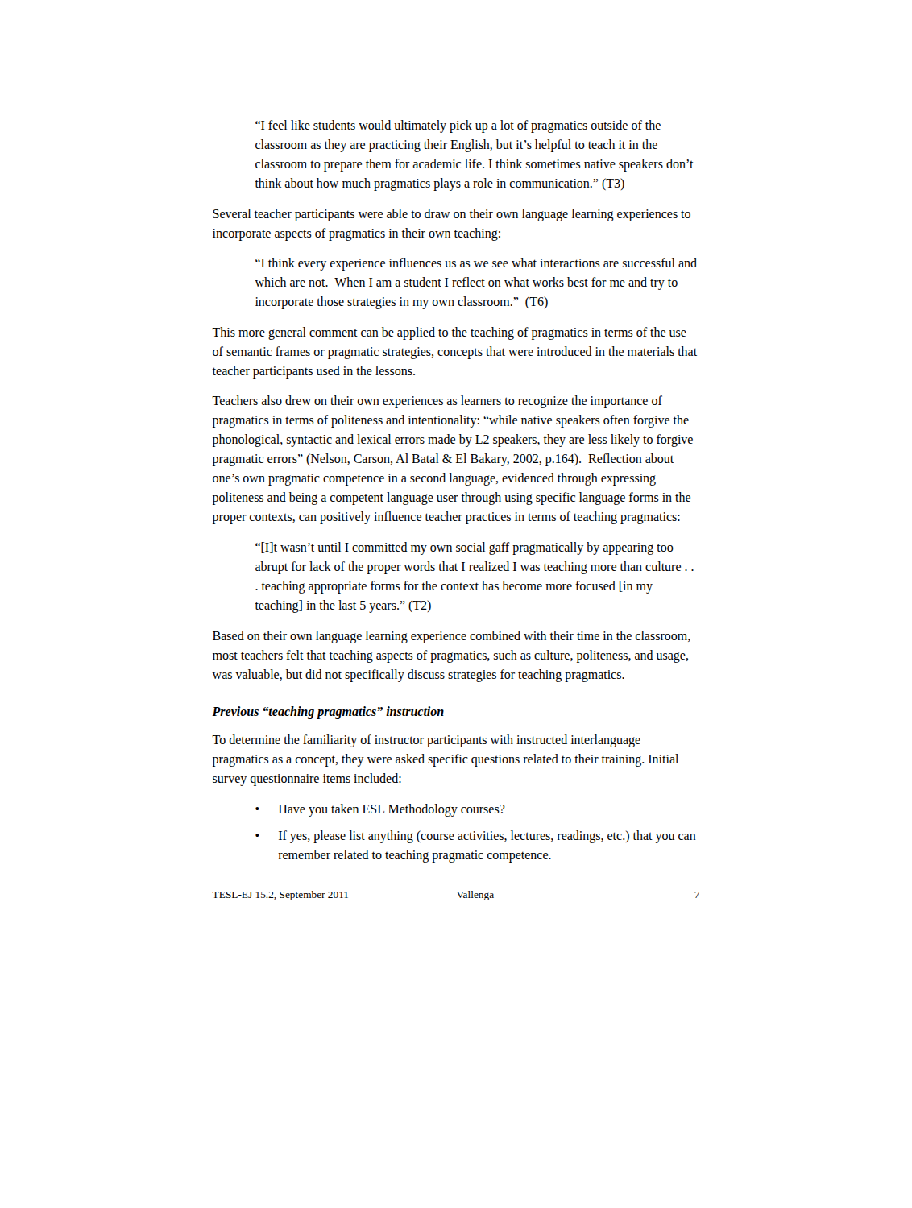“I feel like students would ultimately pick up a lot of pragmatics outside of the classroom as they are practicing their English, but it’s helpful to teach it in the classroom to prepare them for academic life. I think sometimes native speakers don’t think about how much pragmatics plays a role in communication.” (T3)
Several teacher participants were able to draw on their own language learning experiences to incorporate aspects of pragmatics in their own teaching:
“I think every experience influences us as we see what interactions are successful and which are not. When I am a student I reflect on what works best for me and try to incorporate those strategies in my own classroom.” (T6)
This more general comment can be applied to the teaching of pragmatics in terms of the use of semantic frames or pragmatic strategies, concepts that were introduced in the materials that teacher participants used in the lessons.
Teachers also drew on their own experiences as learners to recognize the importance of pragmatics in terms of politeness and intentionality: “while native speakers often forgive the phonological, syntactic and lexical errors made by L2 speakers, they are less likely to forgive pragmatic errors” (Nelson, Carson, Al Batal & El Bakary, 2002, p.164). Reflection about one’s own pragmatic competence in a second language, evidenced through expressing politeness and being a competent language user through using specific language forms in the proper contexts, can positively influence teacher practices in terms of teaching pragmatics:
“[I]t wasn’t until I committed my own social gaff pragmatically by appearing too abrupt for lack of the proper words that I realized I was teaching more than culture . . . teaching appropriate forms for the context has become more focused [in my teaching] in the last 5 years.” (T2)
Based on their own language learning experience combined with their time in the classroom, most teachers felt that teaching aspects of pragmatics, such as culture, politeness, and usage, was valuable, but did not specifically discuss strategies for teaching pragmatics.
Previous “teaching pragmatics” instruction
To determine the familiarity of instructor participants with instructed interlanguage pragmatics as a concept, they were asked specific questions related to their training. Initial survey questionnaire items included:
Have you taken ESL Methodology courses?
If yes, please list anything (course activities, lectures, readings, etc.) that you can remember related to teaching pragmatic competence.
TESL-EJ 15.2, September 2011 Vallenga 7